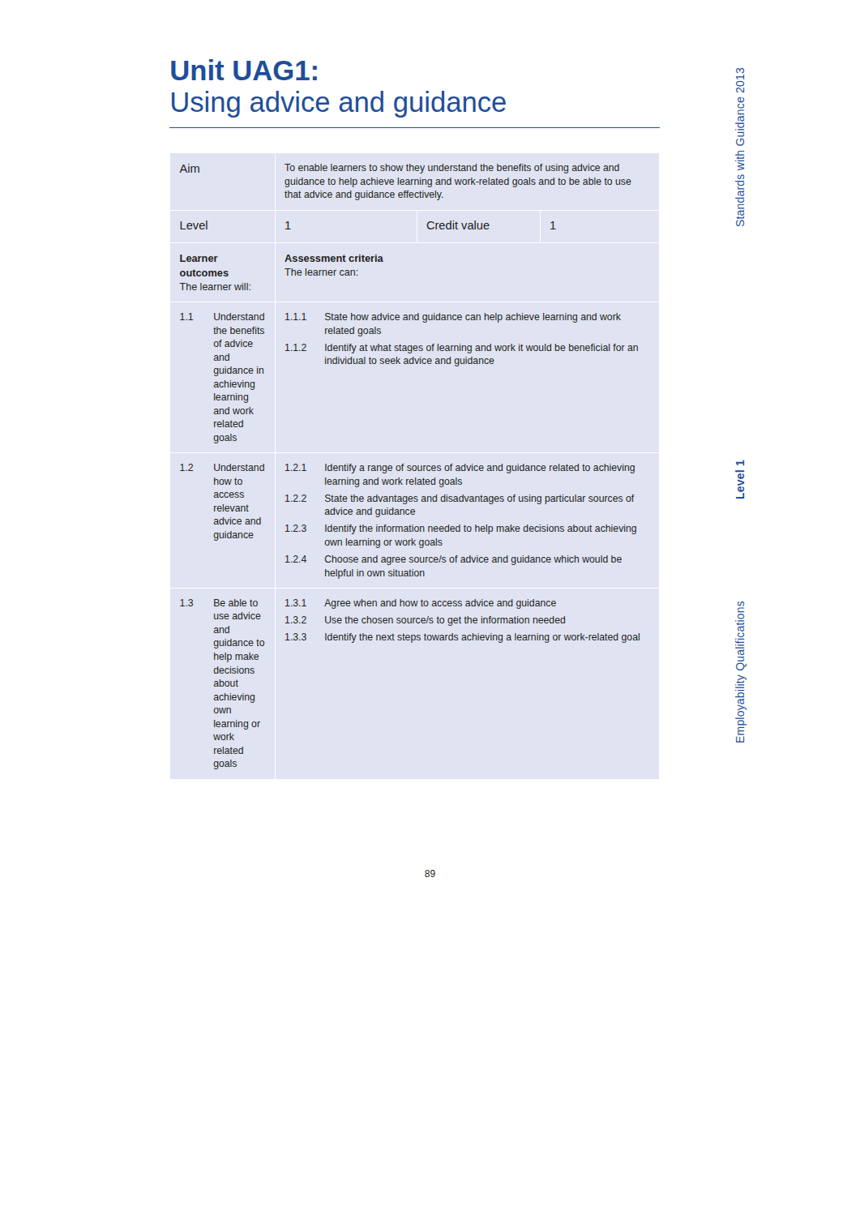Standards with Guidance 2013
Level 1
Employability Qualifications
Unit UAG1:Using advice and guidance
| Aim | To enable learners to show they understand the benefits of using advice and guidance to help achieve learning and work-related goals and to be able to use that advice and guidance effectively. |
| Level | 1 | Credit value | 1 |
| Learner outcomes The learner will: | Assessment criteria The learner can: |
| 1.1 Understand the benefits of advice and guidance in achieving learning and work related goals | 1.1.1 State how advice and guidance can help achieve learning and work related goals 1.1.2 Identify at what stages of learning and work it would be beneficial for an individual to seek advice and guidance |
| 1.2 Understand how to access relevant advice and guidance | 1.2.1 Identify a range of sources of advice and guidance related to achieving learning and work related goals 1.2.2 State the advantages and disadvantages of using particular sources of advice and guidance 1.2.3 Identify the information needed to help make decisions about achieving own learning or work goals 1.2.4 Choose and agree source/s of advice and guidance which would be helpful in own situation |
| 1.3 Be able to use advice and guidance to help make decisions about achieving own learning or work related goals | 1.3.1 Agree when and how to access advice and guidance 1.3.2 Use the chosen source/s to get the information needed 1.3.3 Identify the next steps towards achieving a learning or work-related goal |
89